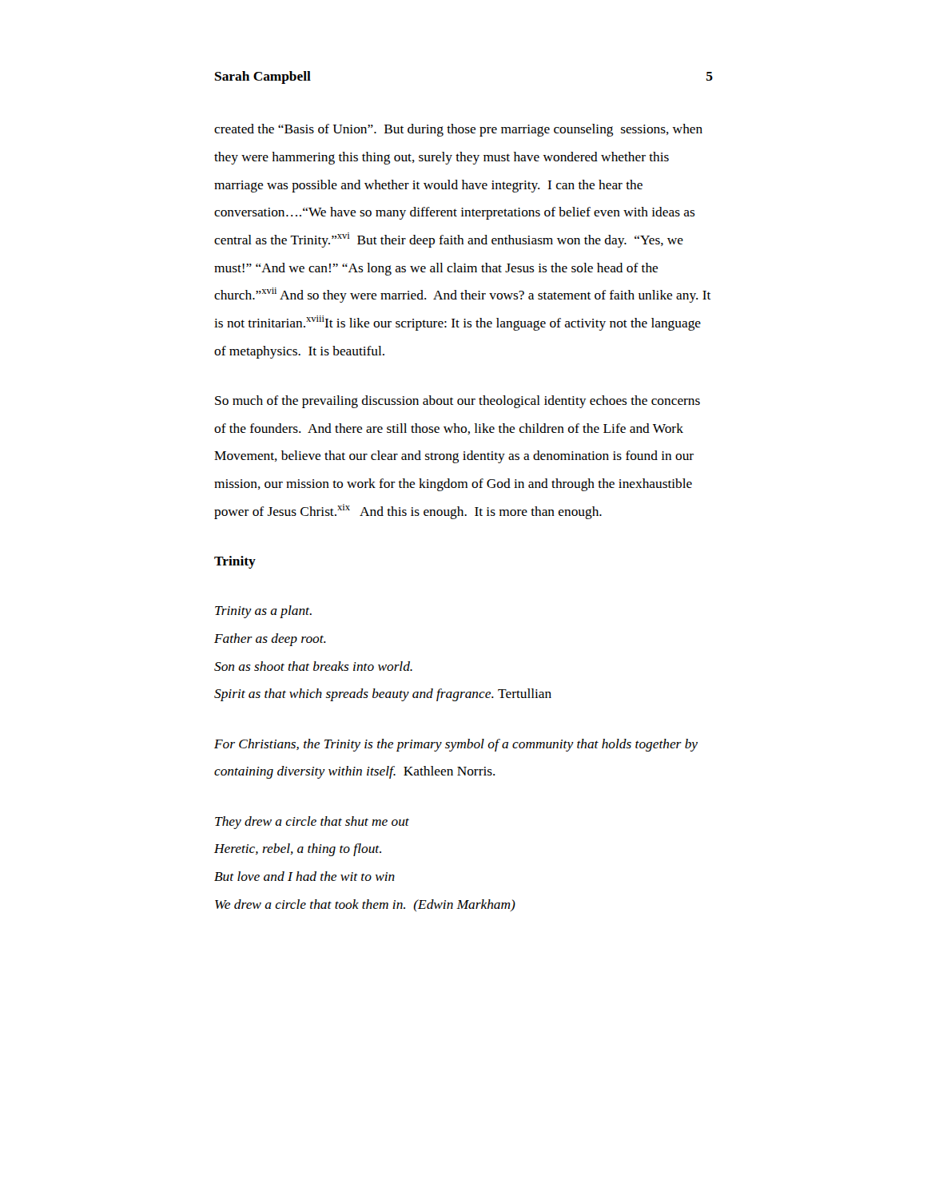Sarah Campbell 5
created the “Basis of Union”. But during those pre marriage counseling sessions, when they were hammering this thing out, surely they must have wondered whether this marriage was possible and whether it would have integrity. I can the hear the conversation….“We have so many different interpretations of belief even with ideas as central as the Trinity.”xvi But their deep faith and enthusiasm won the day. “Yes, we must!” “And we can!” “As long as we all claim that Jesus is the sole head of the church.”xvii And so they were married. And their vows? a statement of faith unlike any. It is not trinitarian.xviiiIt is like our scripture: It is the language of activity not the language of metaphysics. It is beautiful.
So much of the prevailing discussion about our theological identity echoes the concerns of the founders. And there are still those who, like the children of the Life and Work Movement, believe that our clear and strong identity as a denomination is found in our mission, our mission to work for the kingdom of God in and through the inexhaustible power of Jesus Christ.xix And this is enough. It is more than enough.
Trinity
Trinity as a plant. Father as deep root. Son as shoot that breaks into world. Spirit as that which spreads beauty and fragrance. Tertullian
For Christians, the Trinity is the primary symbol of a community that holds together by containing diversity within itself. Kathleen Norris.
They drew a circle that shut me out Heretic, rebel, a thing to flout. But love and I had the wit to win We drew a circle that took them in. (Edwin Markham)